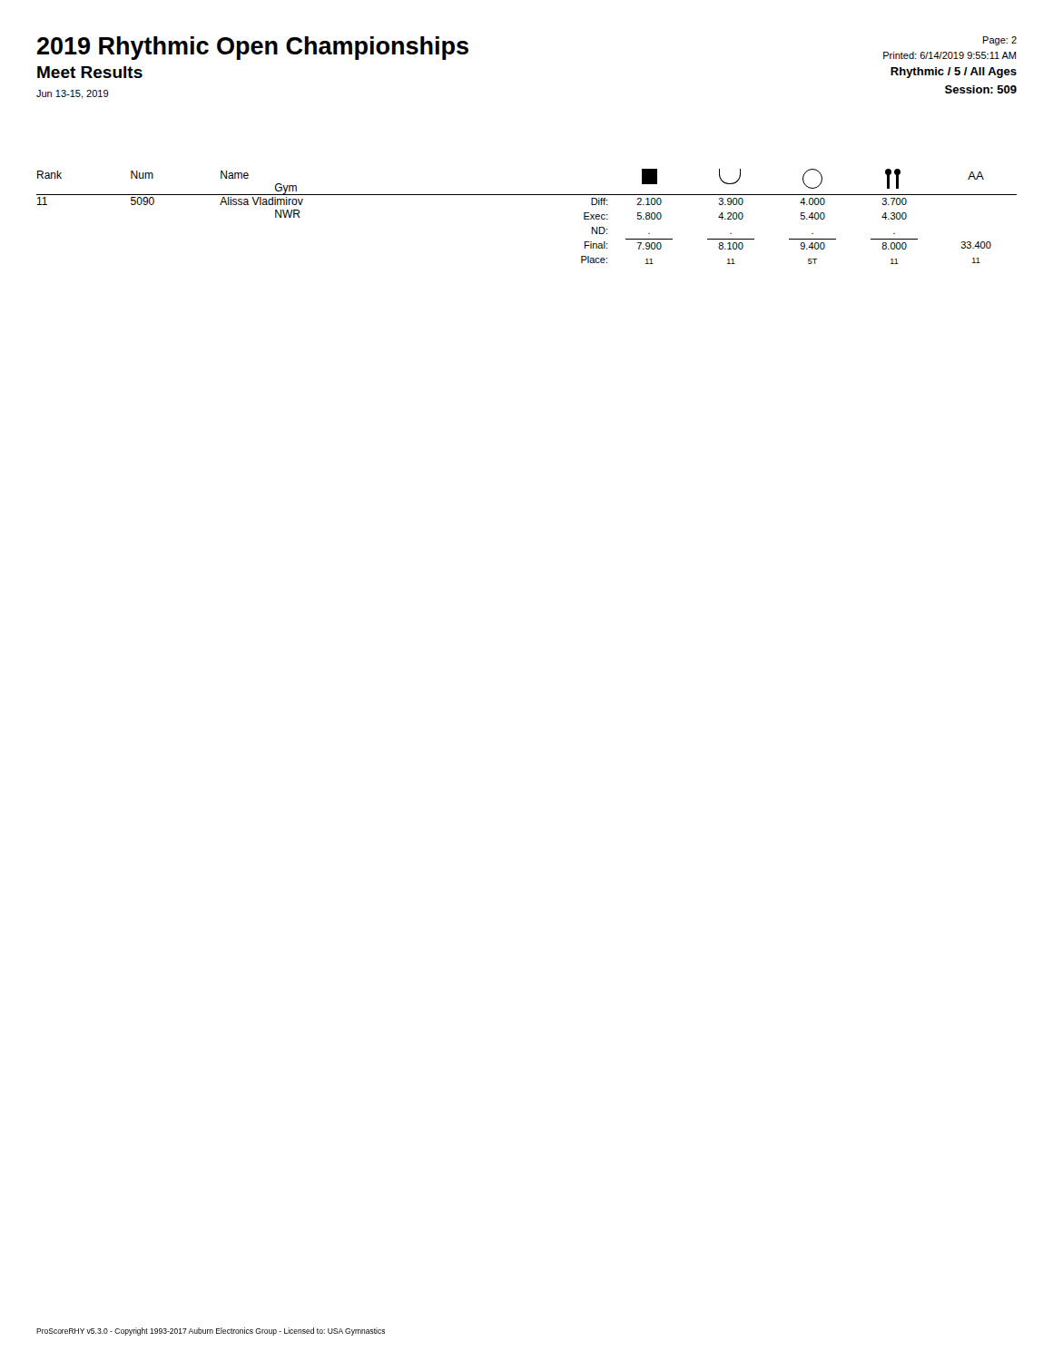2019 Rhythmic Open Championships
Meet Results
Jun 13-15, 2019
Page: 2
Printed: 6/14/2019 9:55:11 AM
Rhythmic / 5 / All Ages
Session: 509
| Rank | Num | Name Gym | | | | | | AA |
| --- | --- | --- | --- | --- | --- | --- | --- | --- |
| 11 | 5090 | Alissa Vladimirov NWR | Diff: Exec: ND: Final: Place: | 2.100 5.800 . 7.900 11 | 3.900 4.200 . 8.100 11 | 4.000 5.400 . 9.400 5T | 3.700 4.300 . 8.000 11 | 0 0 0 33.400 11 |
ProScoreRHY v5.3.0 - Copyright 1993-2017 Auburn Electronics Group - Licensed to: USA Gymnastics